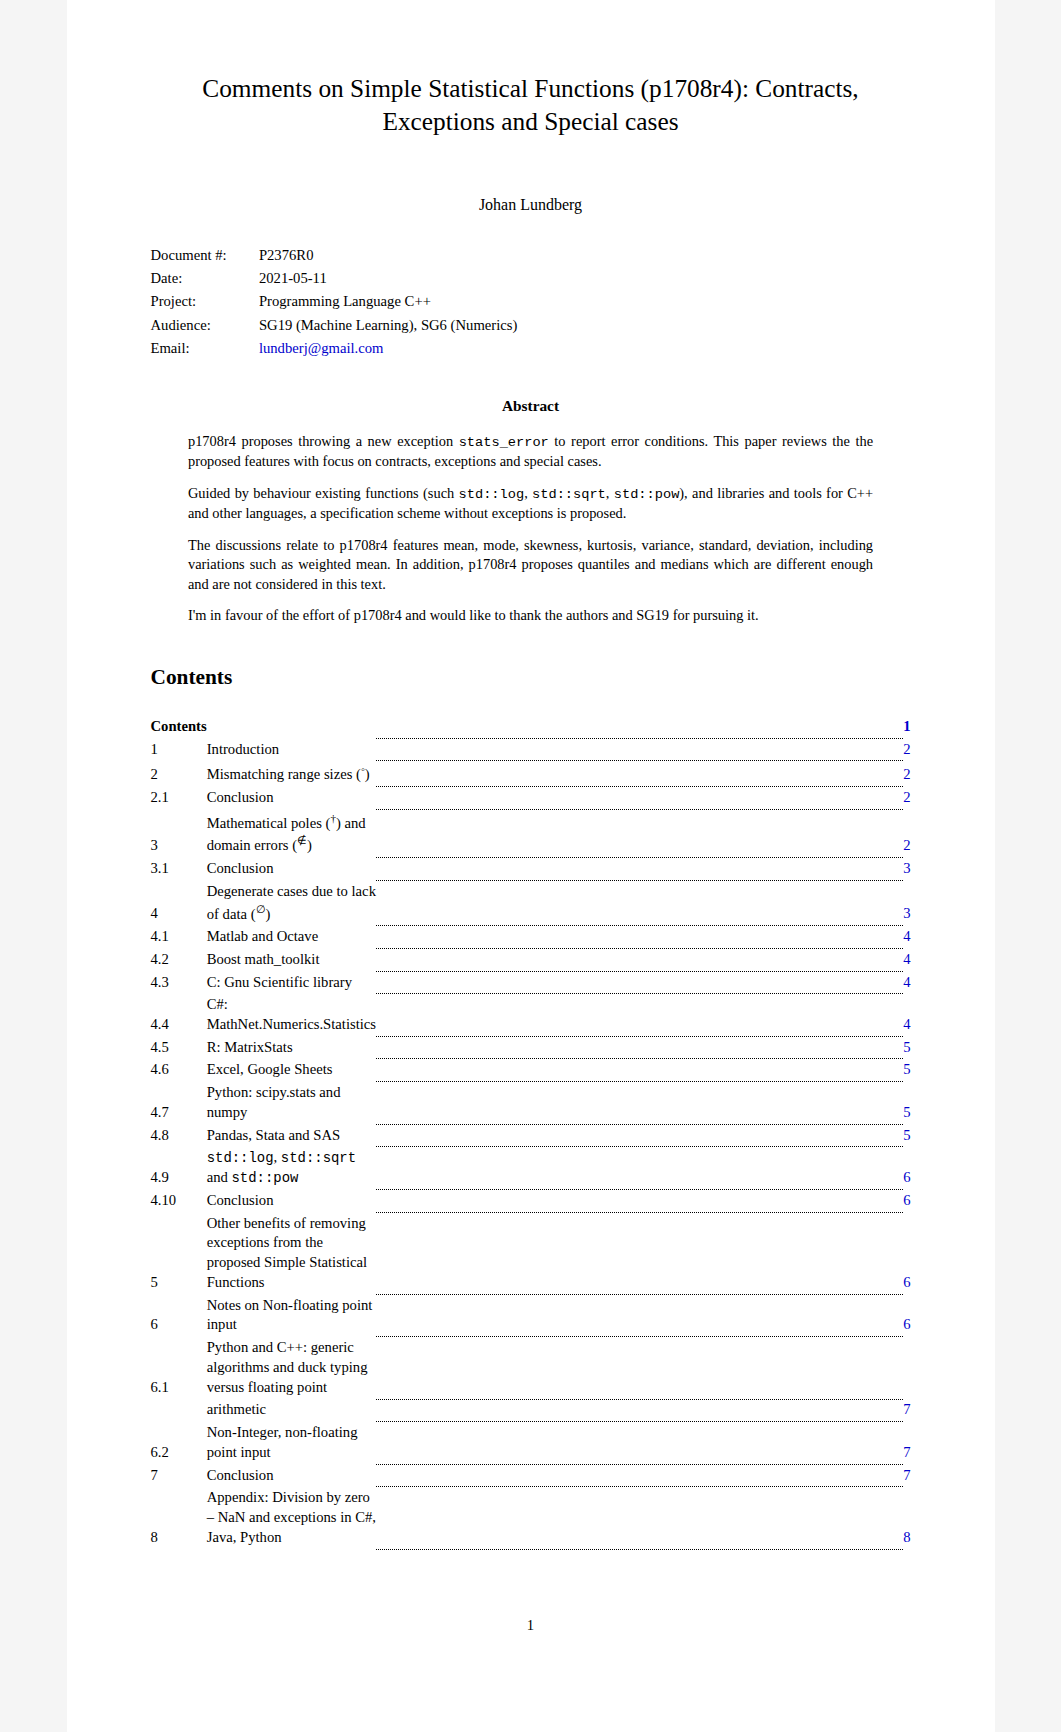Comments on Simple Statistical Functions (p1708r4): Contracts,
Exceptions and Special cases
Johan Lundberg
| Document #: | P2376R0 |
| Date: | 2021-05-11 |
| Project: | Programming Language C++ |
| Audience: | SG19 (Machine Learning), SG6 (Numerics) |
| Email: | lundberj@gmail.com |
Abstract
p1708r4 proposes throwing a new exception stats_error to report error conditions. This paper reviews the the proposed features with focus on contracts, exceptions and special cases.
Guided by behaviour existing functions (such std::log, std::sqrt, std::pow), and libraries and tools for C++ and other languages, a specification scheme without exceptions is proposed.
The discussions relate to p1708r4 features mean, mode, skewness, kurtosis, variance, standard, deviation, including variations such as weighted mean. In addition, p1708r4 proposes quantiles and medians which are different enough and are not considered in this text.
I'm in favour of the effort of p1708r4 and would like to thank the authors and SG19 for pursuing it.
Contents
| Contents | | | 1 |
| 1 | Introduction | | 2 |
| 2 | Mismatching range sizes ( ◦ ) | | 2 |
| 2.1 | Conclusion | | 2 |
| 3 | Mathematical poles ( † ) and domain errors ( ∉ ) | | 2 |
| 3.1 | Conclusion | | 3 |
| 4 | Degenerate cases due to lack of data ( ∅ ) | | 3 |
| 4.1 | Matlab and Octave | | 4 |
| 4.2 | Boost math_toolkit | | 4 |
| 4.3 | C: Gnu Scientific library | | 4 |
| 4.4 | C#: MathNet.Numerics.Statistics | | 4 |
| 4.5 | R: MatrixStats | | 5 |
| 4.6 | Excel, Google Sheets | | 5 |
| 4.7 | Python: scipy.stats and numpy | | 5 |
| 4.8 | Pandas, Stata and SAS | | 5 |
| 4.9 | std::log , std::sqrt and std::pow | | 6 |
| 4.10 | Conclusion | | 6 |
| 5 | Other benefits of removing exceptions from the proposed Simple Statistical Functions | | 6 |
| 6 | Notes on Non-floating point input | | 6 |
| 6.1 | Python and C++: generic algorithms and duck typing versus floating point | | |
| | arithmetic | | 7 |
| 6.2 | Non-Integer, non-floating point input | | 7 |
| 7 | Conclusion | | 7 |
| 8 | Appendix: Division by zero – NaN and exceptions in C#, Java, Python | | 8 |
1